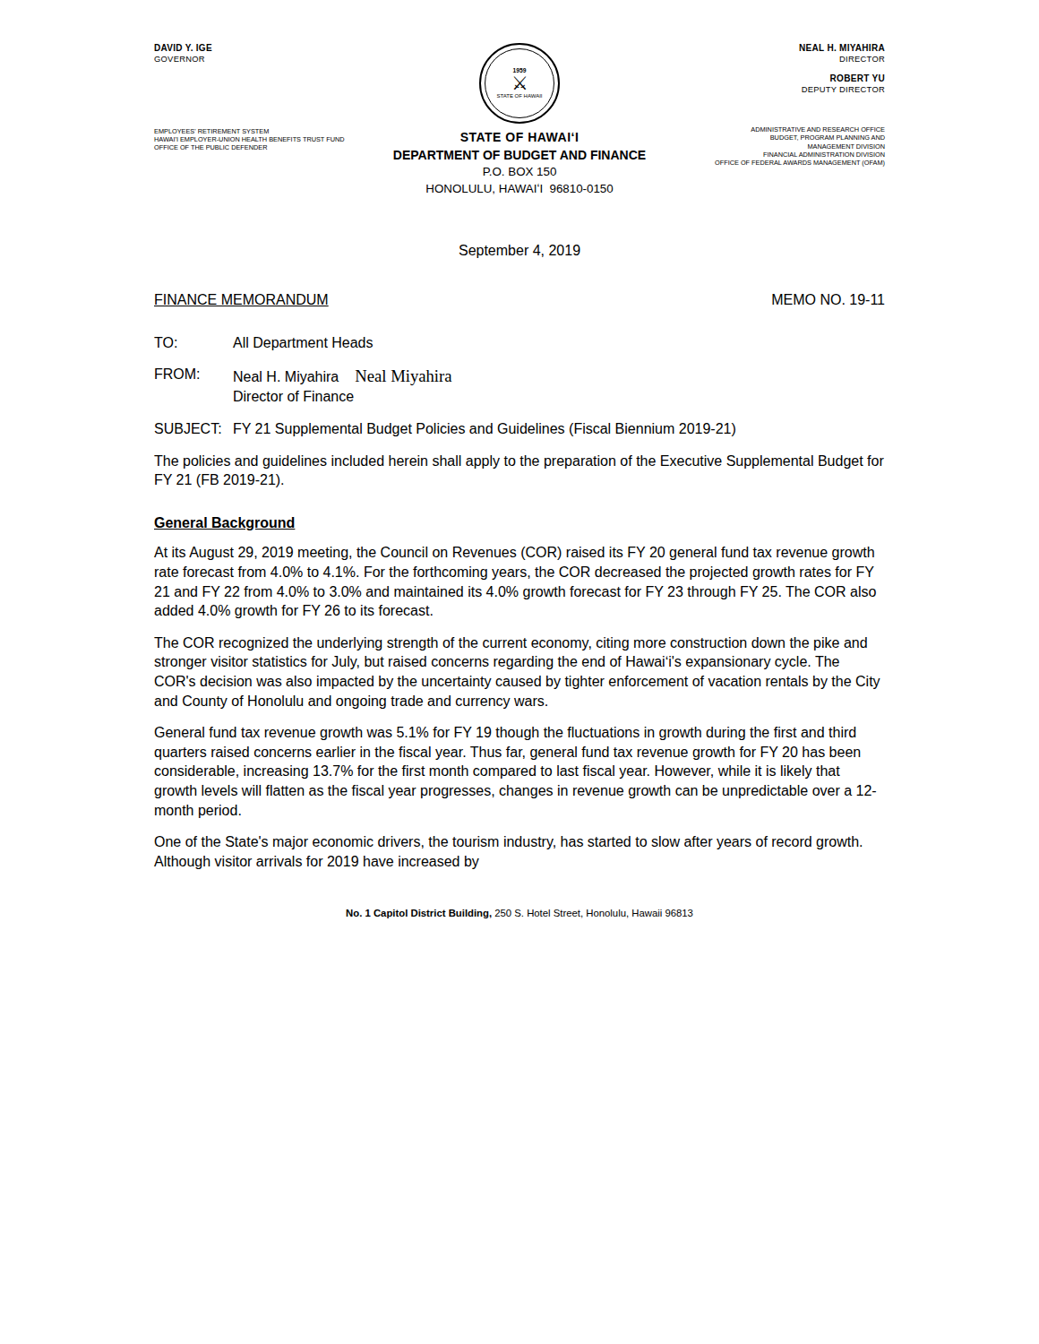DAVID Y. IGE
GOVERNOR
EMPLOYEES' RETIREMENT SYSTEM
HAWAI'I EMPLOYER-UNION HEALTH BENEFITS TRUST FUND
OFFICE OF THE PUBLIC DEFENDER
1959
⚔
STATE OF HAWAII
STATE OF HAWAIʻI
DEPARTMENT OF BUDGET AND FINANCE
P.O. BOX 150
HONOLULU, HAWAIʻI 96810-0150
NEAL H. MIYAHIRA
DIRECTOR
ROBERT YU
DEPUTY DIRECTOR
ADMINISTRATIVE AND RESEARCH OFFICE
BUDGET, PROGRAM PLANNING AND
MANAGEMENT DIVISION
FINANCIAL ADMINISTRATION DIVISION
OFFICE OF FEDERAL AWARDS MANAGEMENT (OFAM)
September 4, 2019
FINANCE MEMORANDUM MEMO NO. 19-11
| TO: | All Department Heads |
| FROM: | Neal H. Miyahira Neal Miyahira Director of Finance |
| SUBJECT: | FY 21 Supplemental Budget Policies and Guidelines (Fiscal Biennium 2019-21) |
The policies and guidelines included herein shall apply to the preparation of the Executive Supplemental Budget for FY 21 (FB 2019-21).
General Background
At its August 29, 2019 meeting, the Council on Revenues (COR) raised its FY 20 general fund tax revenue growth rate forecast from 4.0% to 4.1%. For the forthcoming years, the COR decreased the projected growth rates for FY 21 and FY 22 from 4.0% to 3.0% and maintained its 4.0% growth forecast for FY 23 through FY 25. The COR also added 4.0% growth for FY 26 to its forecast.
The COR recognized the underlying strength of the current economy, citing more construction down the pike and stronger visitor statistics for July, but raised concerns regarding the end of Hawaiʻi's expansionary cycle. The COR's decision was also impacted by the uncertainty caused by tighter enforcement of vacation rentals by the City and County of Honolulu and ongoing trade and currency wars.
General fund tax revenue growth was 5.1% for FY 19 though the fluctuations in growth during the first and third quarters raised concerns earlier in the fiscal year. Thus far, general fund tax revenue growth for FY 20 has been considerable, increasing 13.7% for the first month compared to last fiscal year. However, while it is likely that growth levels will flatten as the fiscal year progresses, changes in revenue growth can be unpredictable over a 12-month period.
One of the State's major economic drivers, the tourism industry, has started to slow after years of record growth. Although visitor arrivals for 2019 have increased by
No. 1 Capitol District Building, 250 S. Hotel Street, Honolulu, Hawaii 96813